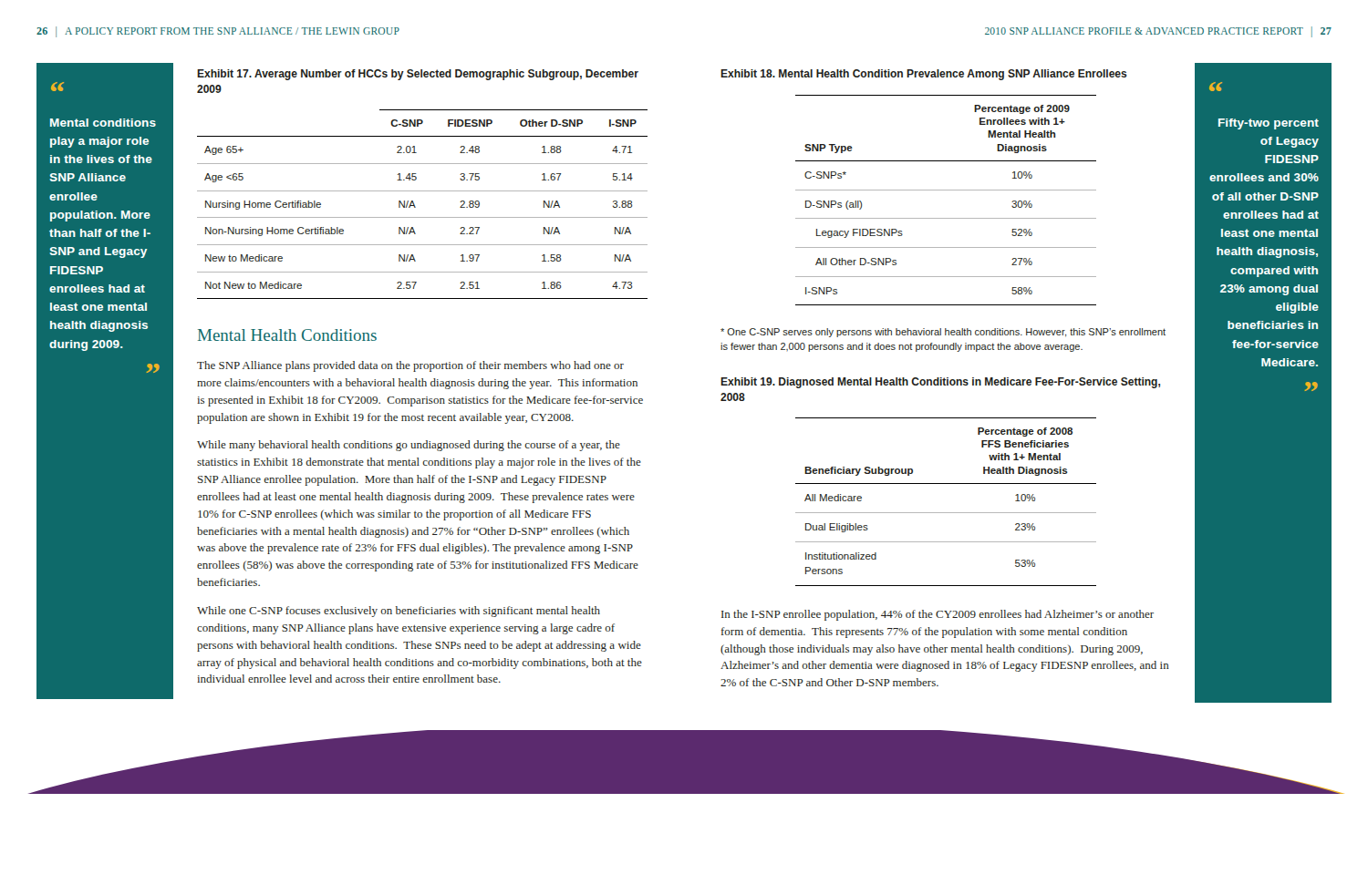26|A Policy Report from the SNP Alliance / The Lewin Group
2010 SNP Alliance Profile & Advanced Practice Report|27
“
Mental conditions play a major role in the lives of the SNP Alliance enrollee population. More than half of the I-SNP and Legacy FIDESNP enrollees had at least one mental health diagnosis during 2009.
”
Exhibit 17. Average Number of HCCs by Selected Demographic Subgroup, December 2009
| | C-SNP | FIDESNP | Other D-SNP | I-SNP |
| --- | --- | --- | --- | --- |
| Age 65+ | 2.01 | 2.48 | 1.88 | 4.71 |
| Age <65 | 1.45 | 3.75 | 1.67 | 5.14 |
| Nursing Home Certifiable | N/A | 2.89 | N/A | 3.88 |
| Non-Nursing Home Certifiable | N/A | 2.27 | N/A | N/A |
| New to Medicare | N/A | 1.97 | 1.58 | N/A |
| Not New to Medicare | 2.57 | 2.51 | 1.86 | 4.73 |
Mental Health Conditions
The SNP Alliance plans provided data on the proportion of their members who had one or more claims/encounters with a behavioral health diagnosis during the year. This information is presented in Exhibit 18 for CY2009. Comparison statistics for the Medicare fee-for-service population are shown in Exhibit 19 for the most recent available year, CY2008.
While many behavioral health conditions go undiagnosed during the course of a year, the statistics in Exhibit 18 demonstrate that mental conditions play a major role in the lives of the SNP Alliance enrollee population. More than half of the I-SNP and Legacy FIDESNP enrollees had at least one mental health diagnosis during 2009. These prevalence rates were 10% for C-SNP enrollees (which was similar to the proportion of all Medicare FFS beneficiaries with a mental health diagnosis) and 27% for “Other D-SNP” enrollees (which was above the prevalence rate of 23% for FFS dual eligibles). The prevalence among I-SNP enrollees (58%) was above the corresponding rate of 53% for institutionalized FFS Medicare beneficiaries.
While one C-SNP focuses exclusively on beneficiaries with significant mental health conditions, many SNP Alliance plans have extensive experience serving a large cadre of persons with behavioral health conditions. These SNPs need to be adept at addressing a wide array of physical and behavioral health conditions and co-morbidity combinations, both at the individual enrollee level and across their entire enrollment base.
Exhibit 18. Mental Health Condition Prevalence Among SNP Alliance Enrollees
| SNP Type | Percentage of 2009 Enrollees with 1+ Mental Health Diagnosis |
| --- | --- |
| C-SNPs* | 10% |
| D-SNPs (all) | 30% |
| Legacy FIDESNPs | 52% |
| All Other D-SNPs | 27% |
| I-SNPs | 58% |
* One C-SNP serves only persons with behavioral health conditions. However, this SNP’s enrollment is fewer than 2,000 persons and it does not profoundly impact the above average.
Exhibit 19. Diagnosed Mental Health Conditions in Medicare Fee-For-Service Setting, 2008
| Beneficiary Subgroup | Percentage of 2008 FFS Beneficiaries with 1+ Mental Health Diagnosis |
| --- | --- |
| All Medicare | 10% |
| Dual Eligibles | 23% |
| Institutionalized Persons | 53% |
In the I-SNP enrollee population, 44% of the CY2009 enrollees had Alzheimer’s or another form of dementia. This represents 77% of the population with some mental condition (although those individuals may also have other mental health conditions). During 2009, Alzheimer’s and other dementia were diagnosed in 18% of Legacy FIDESNP enrollees, and in 2% of the C-SNP and Other D-SNP members.
“
Fifty-two percent of Legacy FIDESNP enrollees and 30% of all other D-SNP enrollees had at least one mental health diagnosis, compared with 23% among dual eligible beneficiaries in fee-for-service Medicare.
”